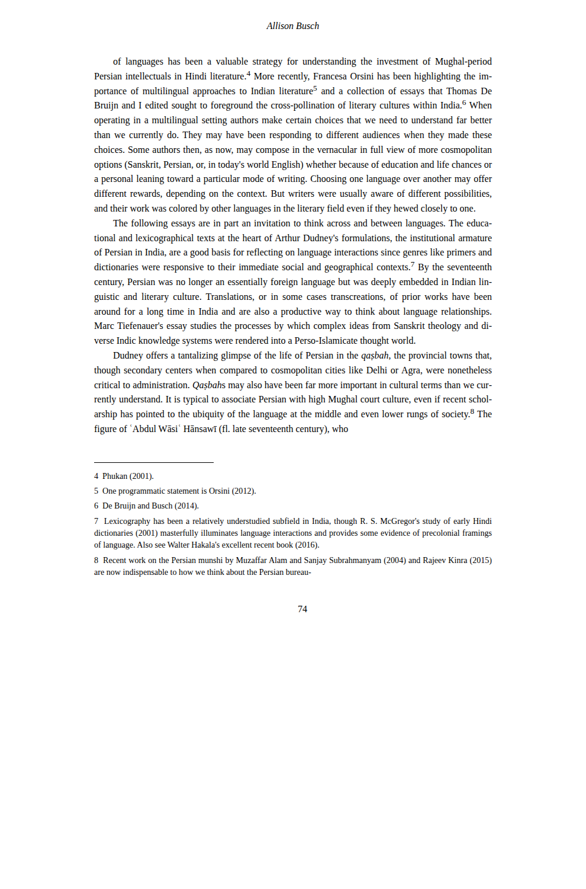Allison Busch
of languages has been a valuable strategy for understanding the investment of Mughal-period Persian intellectuals in Hindi literature.4 More recently, Francesa Orsini has been highlighting the importance of multilingual approaches to Indian literature5 and a collection of essays that Thomas De Bruijn and I edited sought to foreground the cross-pollination of literary cultures within India.6 When operating in a multilingual setting authors make certain choices that we need to understand far better than we currently do. They may have been responding to different audiences when they made these choices. Some authors then, as now, may compose in the vernacular in full view of more cosmopolitan options (Sanskrit, Persian, or, in today's world English) whether because of education and life chances or a personal leaning toward a particular mode of writing. Choosing one language over another may offer different rewards, depending on the context. But writers were usually aware of different possibilities, and their work was colored by other languages in the literary field even if they hewed closely to one.
The following essays are in part an invitation to think across and between languages. The educational and lexicographical texts at the heart of Arthur Dudney's formulations, the institutional armature of Persian in India, are a good basis for reflecting on language interactions since genres like primers and dictionaries were responsive to their immediate social and geographical contexts.7 By the seventeenth century, Persian was no longer an essentially foreign language but was deeply embedded in Indian linguistic and literary culture. Translations, or in some cases transcreations, of prior works have been around for a long time in India and are also a productive way to think about language relationships. Marc Tiefenauer's essay studies the processes by which complex ideas from Sanskrit theology and diverse Indic knowledge systems were rendered into a Perso-Islamicate thought world.
Dudney offers a tantalizing glimpse of the life of Persian in the qaṣbah, the provincial towns that, though secondary centers when compared to cosmopolitan cities like Delhi or Agra, were nonetheless critical to administration. Qaṣbahs may also have been far more important in cultural terms than we currently understand. It is typical to associate Persian with high Mughal court culture, even if recent scholarship has pointed to the ubiquity of the language at the middle and even lower rungs of society.8 The figure of ʿAbdul Wāsiʿ Hānsawī (fl. late seventeenth century), who
4 Phukan (2001).
5 One programmatic statement is Orsini (2012).
6 De Bruijn and Busch (2014).
7 Lexicography has been a relatively understudied subfield in India, though R. S. McGregor's study of early Hindi dictionaries (2001) masterfully illuminates language interactions and provides some evidence of precolonial framings of language. Also see Walter Hakala's excellent recent book (2016).
8 Recent work on the Persian munshi by Muzaffar Alam and Sanjay Subrahmanyam (2004) and Rajeev Kinra (2015) are now indispensable to how we think about the Persian bureau-
74